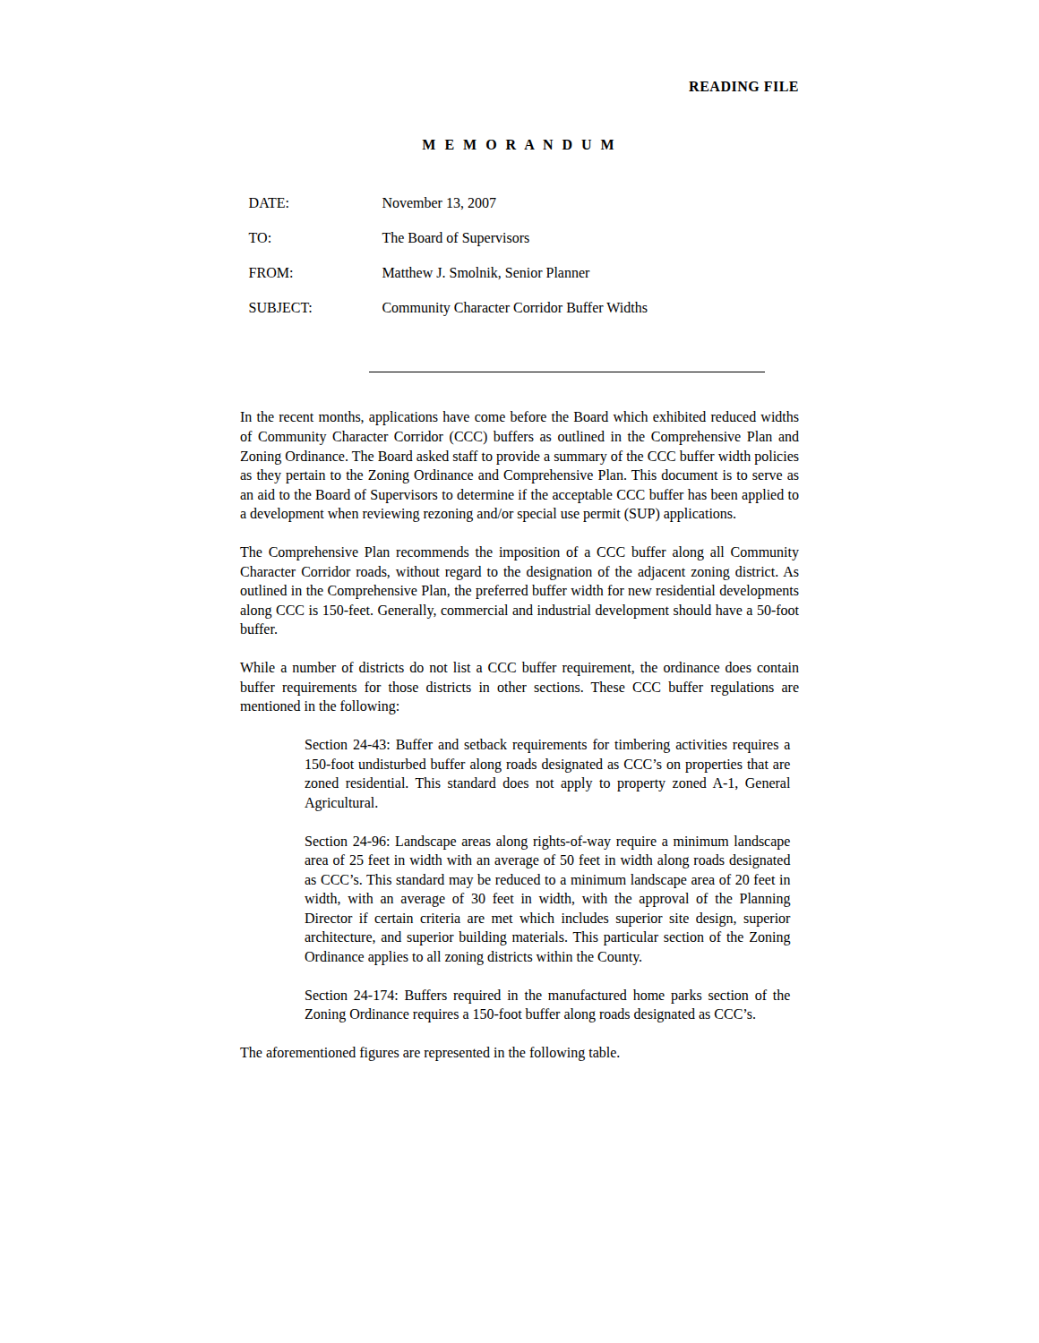READING FILE
M E M O R A N D U M
| DATE: | November 13, 2007 |
| TO: | The Board of Supervisors |
| FROM: | Matthew J. Smolnik, Senior Planner |
| SUBJECT: | Community Character Corridor Buffer Widths |
In the recent months, applications have come before the Board which exhibited reduced widths of Community Character Corridor (CCC) buffers as outlined in the Comprehensive Plan and Zoning Ordinance. The Board asked staff to provide a summary of the CCC buffer width policies as they pertain to the Zoning Ordinance and Comprehensive Plan. This document is to serve as an aid to the Board of Supervisors to determine if the acceptable CCC buffer has been applied to a development when reviewing rezoning and/or special use permit (SUP) applications.
The Comprehensive Plan recommends the imposition of a CCC buffer along all Community Character Corridor roads, without regard to the designation of the adjacent zoning district. As outlined in the Comprehensive Plan, the preferred buffer width for new residential developments along CCC is 150-feet. Generally, commercial and industrial development should have a 50-foot buffer.
While a number of districts do not list a CCC buffer requirement, the ordinance does contain buffer requirements for those districts in other sections. These CCC buffer regulations are mentioned in the following:
Section 24-43: Buffer and setback requirements for timbering activities requires a 150-foot undisturbed buffer along roads designated as CCC’s on properties that are zoned residential. This standard does not apply to property zoned A-1, General Agricultural.
Section 24-96: Landscape areas along rights-of-way require a minimum landscape area of 25 feet in width with an average of 50 feet in width along roads designated as CCC’s. This standard may be reduced to a minimum landscape area of 20 feet in width, with an average of 30 feet in width, with the approval of the Planning Director if certain criteria are met which includes superior site design, superior architecture, and superior building materials. This particular section of the Zoning Ordinance applies to all zoning districts within the County.
Section 24-174: Buffers required in the manufactured home parks section of the Zoning Ordinance requires a 150-foot buffer along roads designated as CCC’s.
The aforementioned figures are represented in the following table.